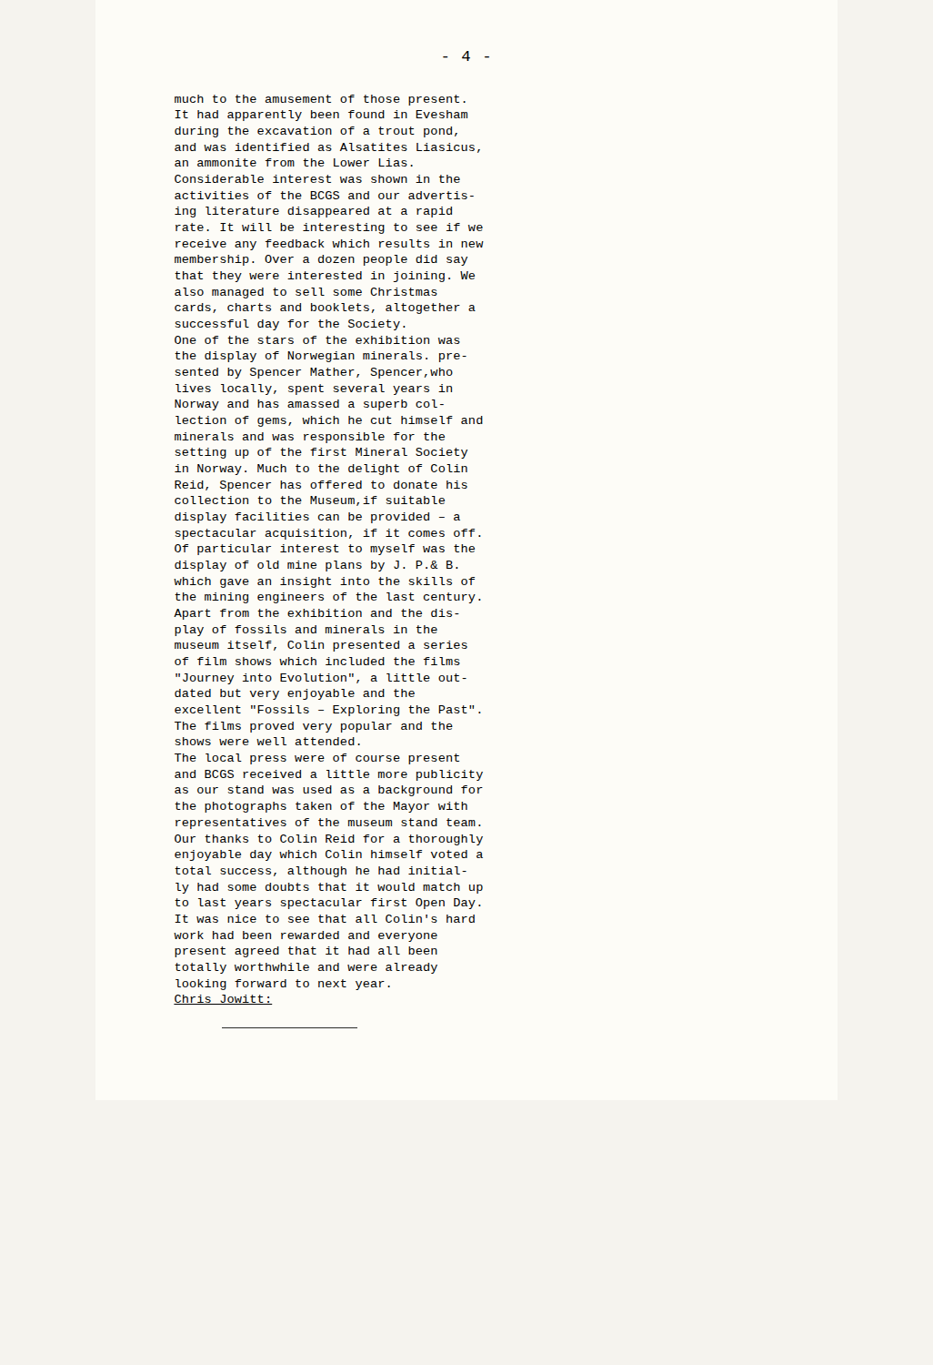- 4 -
much to the amusement of those present. It had apparently been found in Evesham during the excavation of a trout pond, and was identified as Alsatites Liasicus, an ammonite from the Lower Lias.
Considerable interest was shown in the activities of the BCGS and our advertis- ing literature disappeared at a rapid rate. It will be interesting to see if we receive any feedback which results in new membership. Over a dozen people did say that they were interested in joining. We also managed to sell some Christmas cards, charts and booklets, altogether a successful day for the Society.
One of the stars of the exhibition was the display of Norwegian minerals. pre- sented by Spencer Mather, Spencer,who lives locally, spent several years in Norway and has amassed a superb col- lection of gems, which he cut himself and minerals and was responsible for the setting up of the first Mineral Society in Norway. Much to the delight of Colin Reid, Spencer has offered to donate his collection to the Museum,if suitable display facilities can be provided – a spectacular acquisition, if it comes off.
Of particular interest to myself was the display of old mine plans by J. P.& B. which gave an insight into the skills of the mining engineers of the last century.
Apart from the exhibition and the dis- play of fossils and minerals in the museum itself, Colin presented a series of film shows which included the films "Journey into Evolution", a little out- dated but very enjoyable and the excellent "Fossils – Exploring the Past". The films proved very popular and the shows were well attended.
The local press were of course present and BCGS received a little more publicity as our stand was used as a background for the photographs taken of the Mayor with representatives of the museum stand team.
Our thanks to Colin Reid for a thoroughly enjoyable day which Colin himself voted a total success, although he had initial- ly had some doubts that it would match up to last years spectacular first Open Day. It was nice to see that all Colin's hard work had been rewarded and everyone present agreed that it had all been totally worthwhile and were already looking forward to next year.
Chris Jowitt: